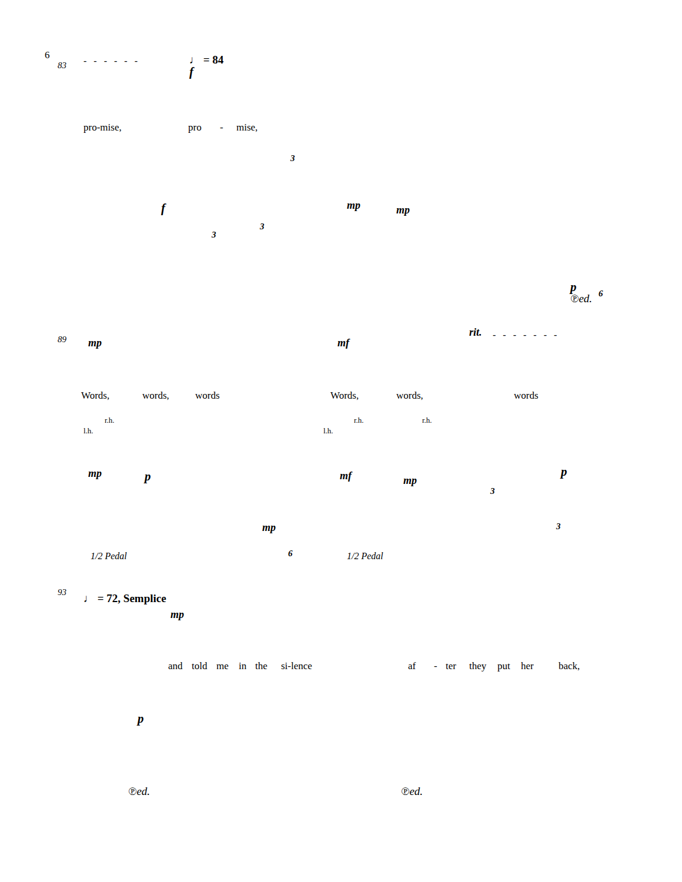6
83
- - - - - -
♩ = 84
f
pro‑mise,
pro
-
mise,
3
3
3
f
mp
mp
p
℗ed.
6
89
mp
mf
rit.
- - - - - - -
Words,
words,
words
Words,
words,
words
r.h.
l.h.
l.h.
r.h.
r.h.
mp
p
mf
mp
p
mp
3
3
1/2 Pedal
6
1/2 Pedal
93
♩ = 72, Semplice
mp
and
told
me
in
the
si‑lence
af
-
ter
they
put
her
back,
p
℗ed.
℗ed.
Page 6 of a vocal and piano score. System 1 begins at measure 83 with tempo quarter note equals 84 and a forte dynamic; the voice sings "pro-mise, pro-mise," followed by rests. The piano has triplet figures, mezzo-piano dynamics, and a pedal marking with a 6 indication. System 2 begins at measure 89, mezzo-piano, with the voice repeating "Words, words, words" twice, the second time mezzo-forte with accents, and a ritardando. The piano part alternates right hand and left hand indications, with half-pedal markings. System 3 begins at measure 93 with tempo quarter note equals 72, Semplice, mezzo-piano; the voice sings "and told me in the si-lence af-ter they put her back," with the piano marked piano and full pedal.